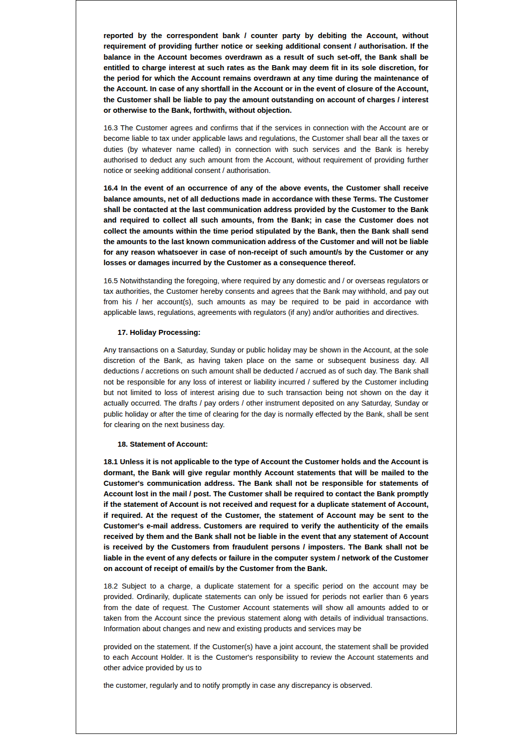reported by the correspondent bank / counter party by debiting the Account, without requirement of providing further notice or seeking additional consent / authorisation. If the balance in the Account becomes overdrawn as a result of such set-off, the Bank shall be entitled to charge interest at such rates as the Bank may deem fit in its sole discretion, for the period for which the Account remains overdrawn at any time during the maintenance of the Account. In case of any shortfall in the Account or in the event of closure of the Account, the Customer shall be liable to pay the amount outstanding on account of charges / interest or otherwise to the Bank, forthwith, without objection.
16.3 The Customer agrees and confirms that if the services in connection with the Account are or become liable to tax under applicable laws and regulations, the Customer shall bear all the taxes or duties (by whatever name called) in connection with such services and the Bank is hereby authorised to deduct any such amount from the Account, without requirement of providing further notice or seeking additional consent / authorisation.
16.4 In the event of an occurrence of any of the above events, the Customer shall receive balance amounts, net of all deductions made in accordance with these Terms. The Customer shall be contacted at the last communication address provided by the Customer to the Bank and required to collect all such amounts, from the Bank; in case the Customer does not collect the amounts within the time period stipulated by the Bank, then the Bank shall send the amounts to the last known communication address of the Customer and will not be liable for any reason whatsoever in case of non-receipt of such amount/s by the Customer or any losses or damages incurred by the Customer as a consequence thereof.
16.5 Notwithstanding the foregoing, where required by any domestic and / or overseas regulators or tax authorities, the Customer hereby consents and agrees that the Bank may withhold, and pay out from his / her account(s), such amounts as may be required to be paid in accordance with applicable laws, regulations, agreements with regulators (if any) and/or authorities and directives.
17. Holiday Processing:
Any transactions on a Saturday, Sunday or public holiday may be shown in the Account, at the sole discretion of the Bank, as having taken place on the same or subsequent business day. All deductions / accretions on such amount shall be deducted / accrued as of such day. The Bank shall not be responsible for any loss of interest or liability incurred / suffered by the Customer including but not limited to loss of interest arising due to such transaction being not shown on the day it actually occurred. The drafts / pay orders / other instrument deposited on any Saturday, Sunday or public holiday or after the time of clearing for the day is normally effected by the Bank, shall be sent for clearing on the next business day.
18. Statement of Account:
18.1 Unless it is not applicable to the type of Account the Customer holds and the Account is dormant, the Bank will give regular monthly Account statements that will be mailed to the Customer's communication address. The Bank shall not be responsible for statements of Account lost in the mail / post. The Customer shall be required to contact the Bank promptly if the statement of Account is not received and request for a duplicate statement of Account, if required. At the request of the Customer, the statement of Account may be sent to the Customer's e-mail address. Customers are required to verify the authenticity of the emails received by them and the Bank shall not be liable in the event that any statement of Account is received by the Customers from fraudulent persons / imposters. The Bank shall not be liable in the event of any defects or failure in the computer system / network of the Customer on account of receipt of email/s by the Customer from the Bank.
18.2 Subject to a charge, a duplicate statement for a specific period on the account may be provided. Ordinarily, duplicate statements can only be issued for periods not earlier than 6 years from the date of request. The Customer Account statements will show all amounts added to or taken from the Account since the previous statement along with details of individual transactions. Information about changes and new and existing products and services may be
provided on the statement. If the Customer(s) have a joint account, the statement shall be provided to each Account Holder. It is the Customer's responsibility to review the Account statements and other advice provided by us to
the customer, regularly and to notify promptly in case any discrepancy is observed.